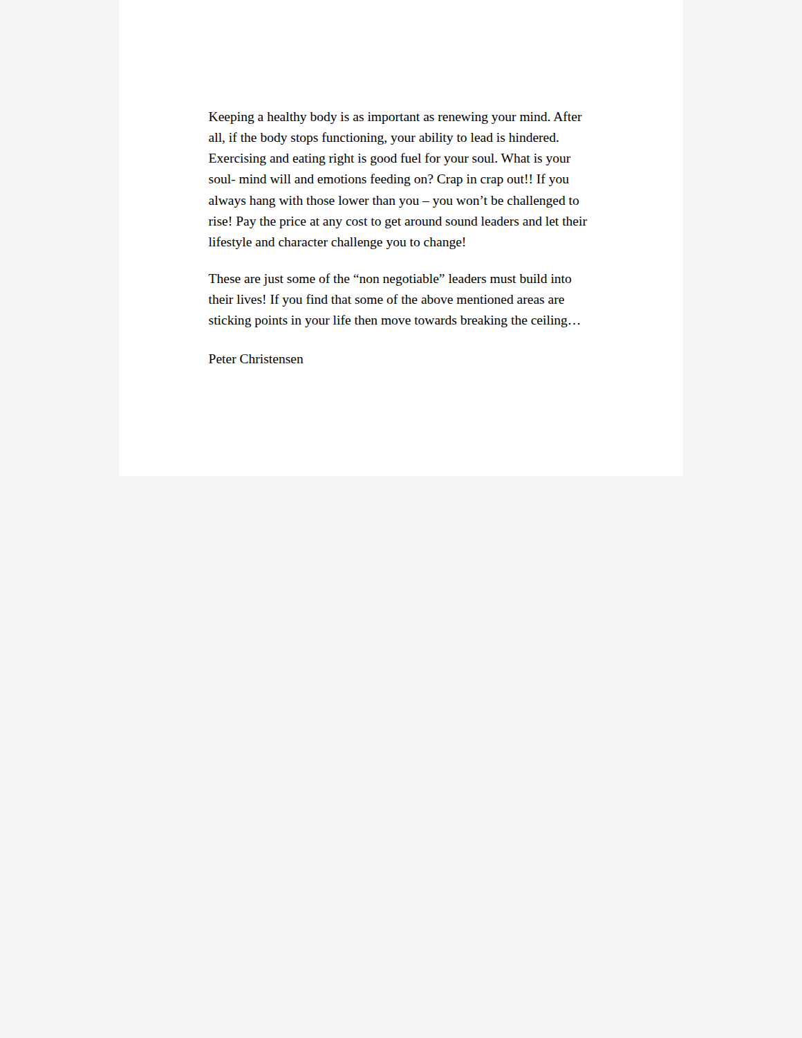Keeping a healthy body is as important as renewing your mind. After all, if the body stops functioning, your ability to lead is hindered. Exercising and eating right is good fuel for your soul. What is your soul- mind will and emotions feeding on? Crap in crap out!! If you always hang with those lower than you – you won’t be challenged to rise! Pay the price at any cost to get around sound leaders and let their lifestyle and character challenge you to change!
These are just some of the “non negotiable” leaders must build into their lives! If you find that some of the above mentioned areas are sticking points in your life then move towards breaking the ceiling…
Peter Christensen